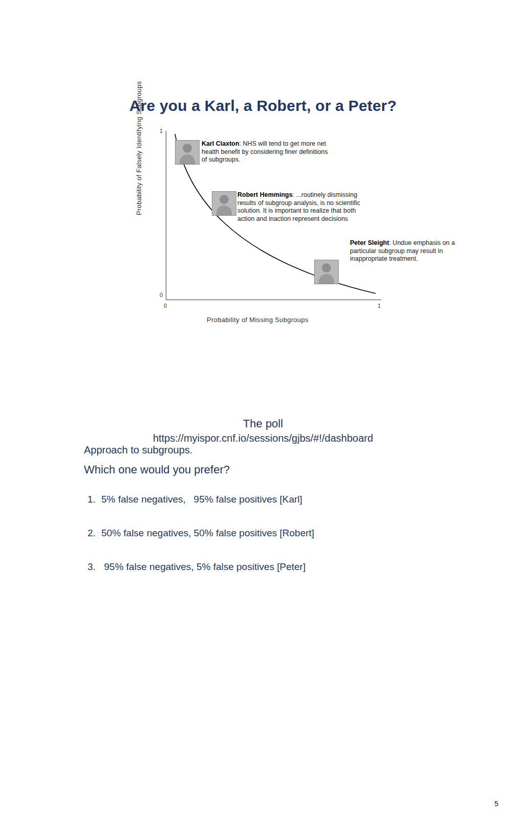Are you a Karl, a Robert, or a Peter?
1 0 0 1 Probability of Falsely Identifying Subgroups Probability of Missing Subgroups
Karl Claxton: NHS will tend to get more net health benefit by considering finer definitions of subgroups.
Robert Hemmings: ...routinely dismissing results of subgroup analysis, is no scientific solution. It is important to realize that both action and inaction represent decisions
Peter Sleight: Undue emphasis on a particular subgroup may result in inappropriate treatment.
The poll
https://myispor.cnf.io/sessions/gjbs/#!/dashboard
Approach to subgroups.
Which one would you prefer?
5% false negatives, 95% false positives [Karl]
50% false negatives, 50% false positives [Robert]
95% false negatives, 5% false positives [Peter]
5